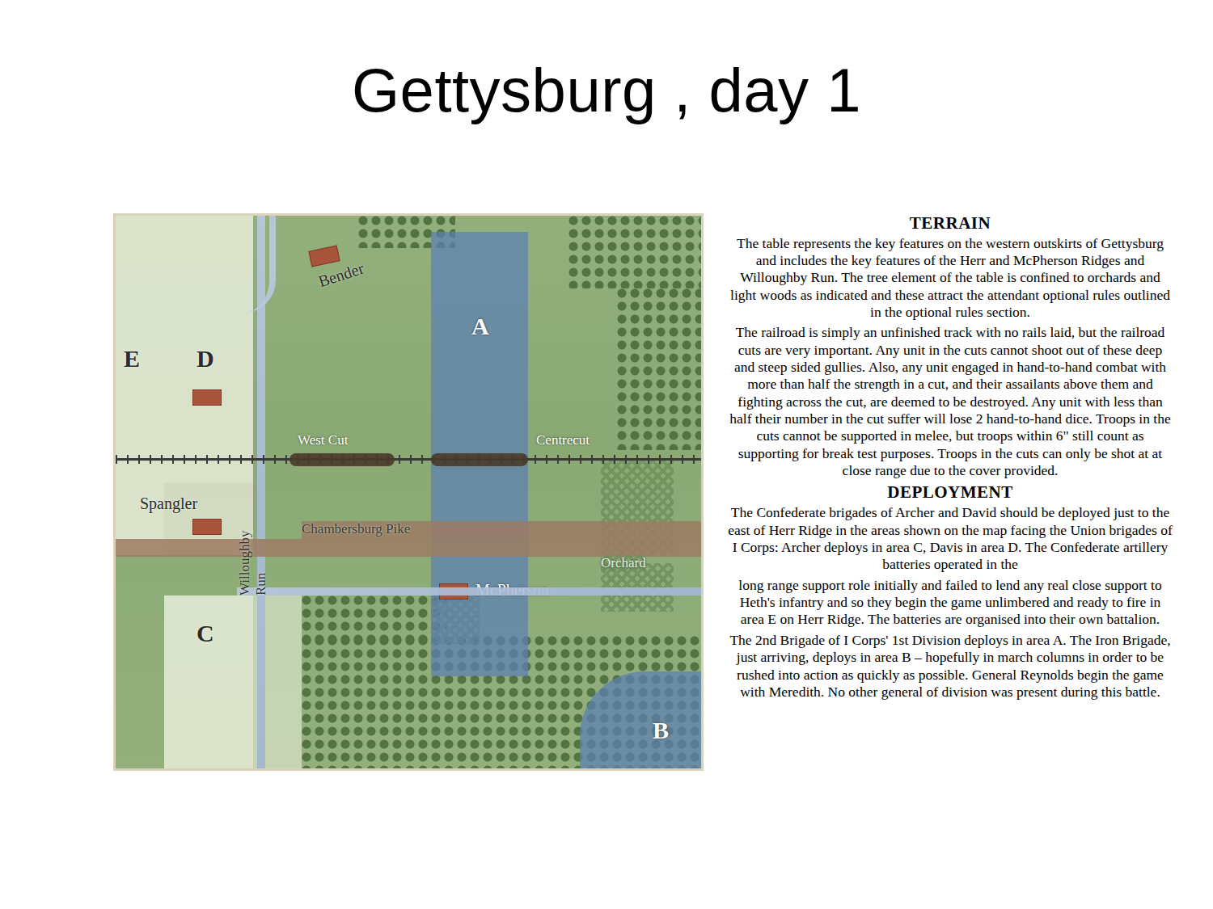Gettysburg , day 1
A B C D E Bender Spangler West Cut Centrecut Chambersburg Pike McPherson Orchard Willoughby Run
TERRAIN
The table represents the key features on the western outskirts of Gettysburg and includes the key features of the Herr and McPherson Ridges and Willoughby Run. The tree element of the table is confined to orchards and light woods as indicated and these attract the attendant optional rules outlined in the optional rules section.
The railroad is simply an unfinished track with no rails laid, but the railroad cuts are very important. Any unit in the cuts cannot shoot out of these deep and steep sided gullies. Also, any unit engaged in hand-to-hand combat with more than half the strength in a cut, and their assailants above them and fighting across the cut, are deemed to be destroyed. Any unit with less than half their number in the cut suffer will lose 2 hand-to-hand dice. Troops in the cuts cannot be supported in melee, but troops within 6" still count as supporting for break test purposes. Troops in the cuts can only be shot at at close range due to the cover provided.
DEPLOYMENT
The Confederate brigades of Archer and David should be deployed just to the east of Herr Ridge in the areas shown on the map facing the Union brigades of I Corps: Archer deploys in area C, Davis in area D. The Confederate artillery batteries operated in the
long range support role initially and failed to lend any real close support to Heth's infantry and so they begin the game unlimbered and ready to fire in area E on Herr Ridge. The batteries are organised into their own battalion.
The 2nd Brigade of I Corps' 1st Division deploys in area A. The Iron Brigade, just arriving, deploys in area B – hopefully in march columns in order to be rushed into action as quickly as possible. General Reynolds begin the game with Meredith. No other general of division was present during this battle.